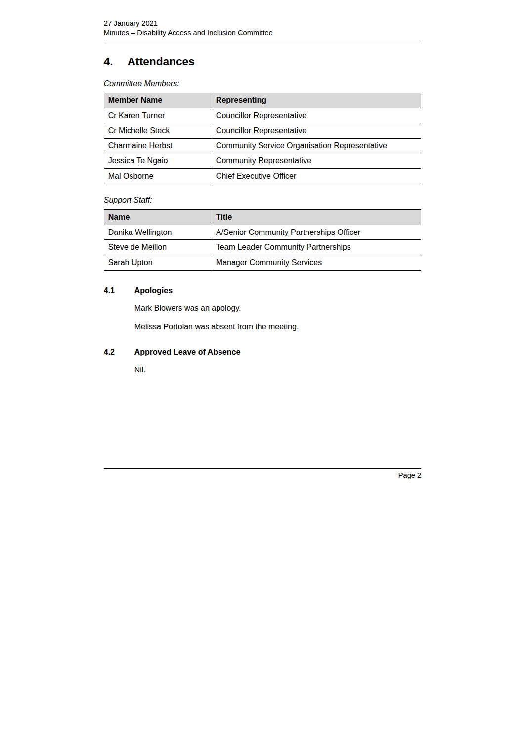27 January 2021 Minutes – Disability Access and Inclusion Committee
4. Attendances
Committee Members:
| Member Name | Representing |
| --- | --- |
| Cr Karen Turner | Councillor Representative |
| Cr Michelle Steck | Councillor Representative |
| Charmaine Herbst | Community Service Organisation Representative |
| Jessica Te Ngaio | Community Representative |
| Mal Osborne | Chief Executive Officer |
Support Staff:
| Name | Title |
| --- | --- |
| Danika Wellington | A/Senior Community Partnerships Officer |
| Steve de Meillon | Team Leader Community Partnerships |
| Sarah Upton | Manager Community Services |
4.1 Apologies
Mark Blowers was an apology.
Melissa Portolan was absent from the meeting.
4.2 Approved Leave of Absence
Nil.
Page 2